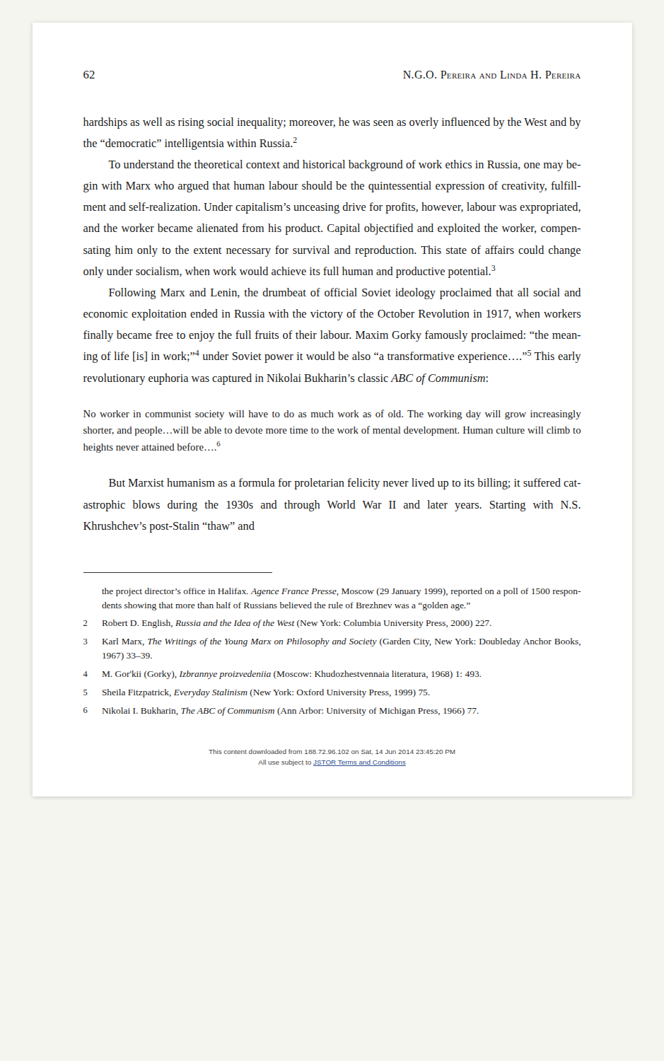62 N.G.O. Pereira and Linda H. Pereira
hardships as well as rising social inequality; moreover, he was seen as overly influenced by the West and by the “democratic” intelligentsia within Russia.2
To understand the theoretical context and historical background of work ethics in Russia, one may begin with Marx who argued that human labour should be the quintessential expression of creativity, fulfillment and self-realization. Under capitalism’s unceasing drive for profits, however, labour was expropriated, and the worker became alienated from his product. Capital objectified and exploited the worker, compensating him only to the extent necessary for survival and reproduction. This state of affairs could change only under socialism, when work would achieve its full human and productive potential.3
Following Marx and Lenin, the drumbeat of official Soviet ideology proclaimed that all social and economic exploitation ended in Russia with the victory of the October Revolution in 1917, when workers finally became free to enjoy the full fruits of their labour. Maxim Gorky famously proclaimed: “the meaning of life [is] in work;”4 under Soviet power it would be also “a transformative experience….”5 This early revolutionary euphoria was captured in Nikolai Bukharin’s classic ABC of Communism:
No worker in communist society will have to do as much work as of old. The working day will grow increasingly shorter, and people…will be able to devote more time to the work of mental development. Human culture will climb to heights never attained before….6
But Marxist humanism as a formula for proletarian felicity never lived up to its billing; it suffered catastrophic blows during the 1930s and through World War II and later years. Starting with N.S. Khrushchev’s post-Stalin “thaw” and
the project director’s office in Halifax. Agence France Presse, Moscow (29 January 1999), reported on a poll of 1500 respondents showing that more than half of Russians believed the rule of Brezhnev was a “golden age.”
2
Robert D. English, Russia and the Idea of the West (New York: Columbia University Press, 2000) 227.
3
Karl Marx, The Writings of the Young Marx on Philosophy and Society (Garden City, New York: Doubleday Anchor Books, 1967) 33–39.
4
M. Gor'kii (Gorky), Izbrannye proizvedeniia (Moscow: Khudozhestvennaia literatura, 1968) 1: 493.
5
Sheila Fitzpatrick, Everyday Stalinism (New York: Oxford University Press, 1999) 75.
6
Nikolai I. Bukharin, The ABC of Communism (Ann Arbor: University of Michigan Press, 1966) 77.
This content downloaded from 188.72.96.102 on Sat, 14 Jun 2014 23:45:20 PM
All use subject to JSTOR Terms and Conditions